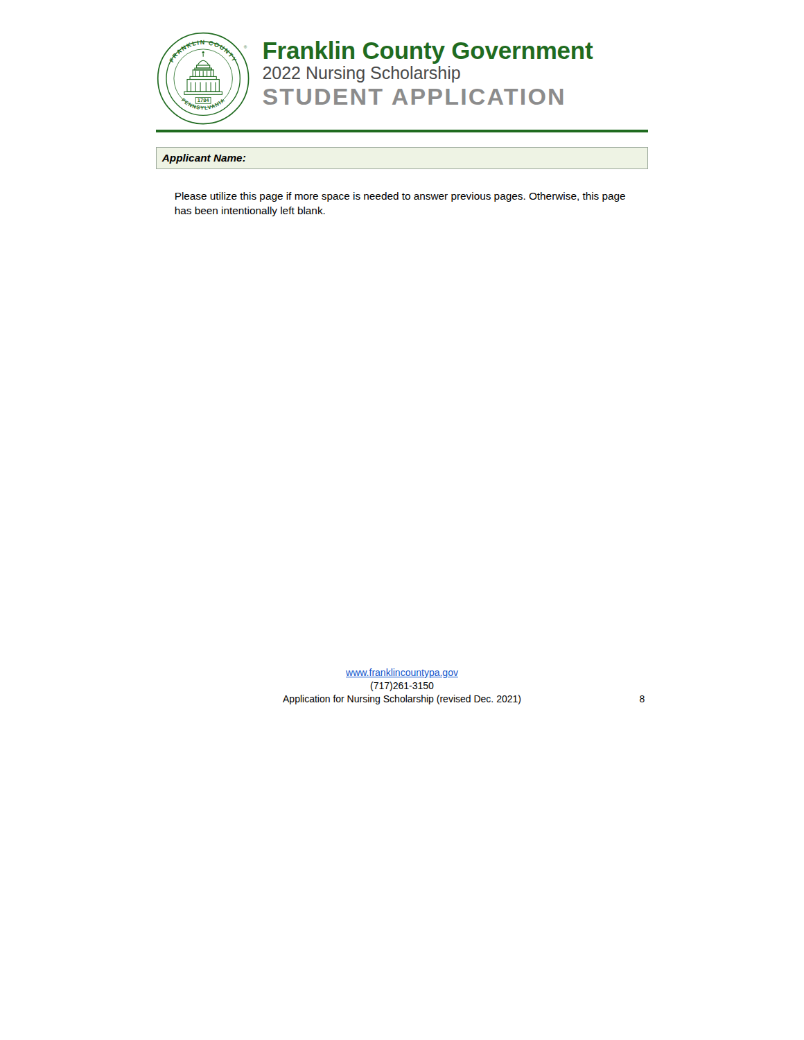FRANKLIN COUNTY PENNSYLVANIA 1784 ®
Franklin County Government
2022 Nursing Scholarship
STUDENT APPLICATION
Applicant Name:
Please utilize this page if more space is needed to answer previous pages. Otherwise, this page has been intentionally left blank.
www.franklincountypa.gov
(717)261-3150
Application for Nursing Scholarship (revised Dec. 2021) 8